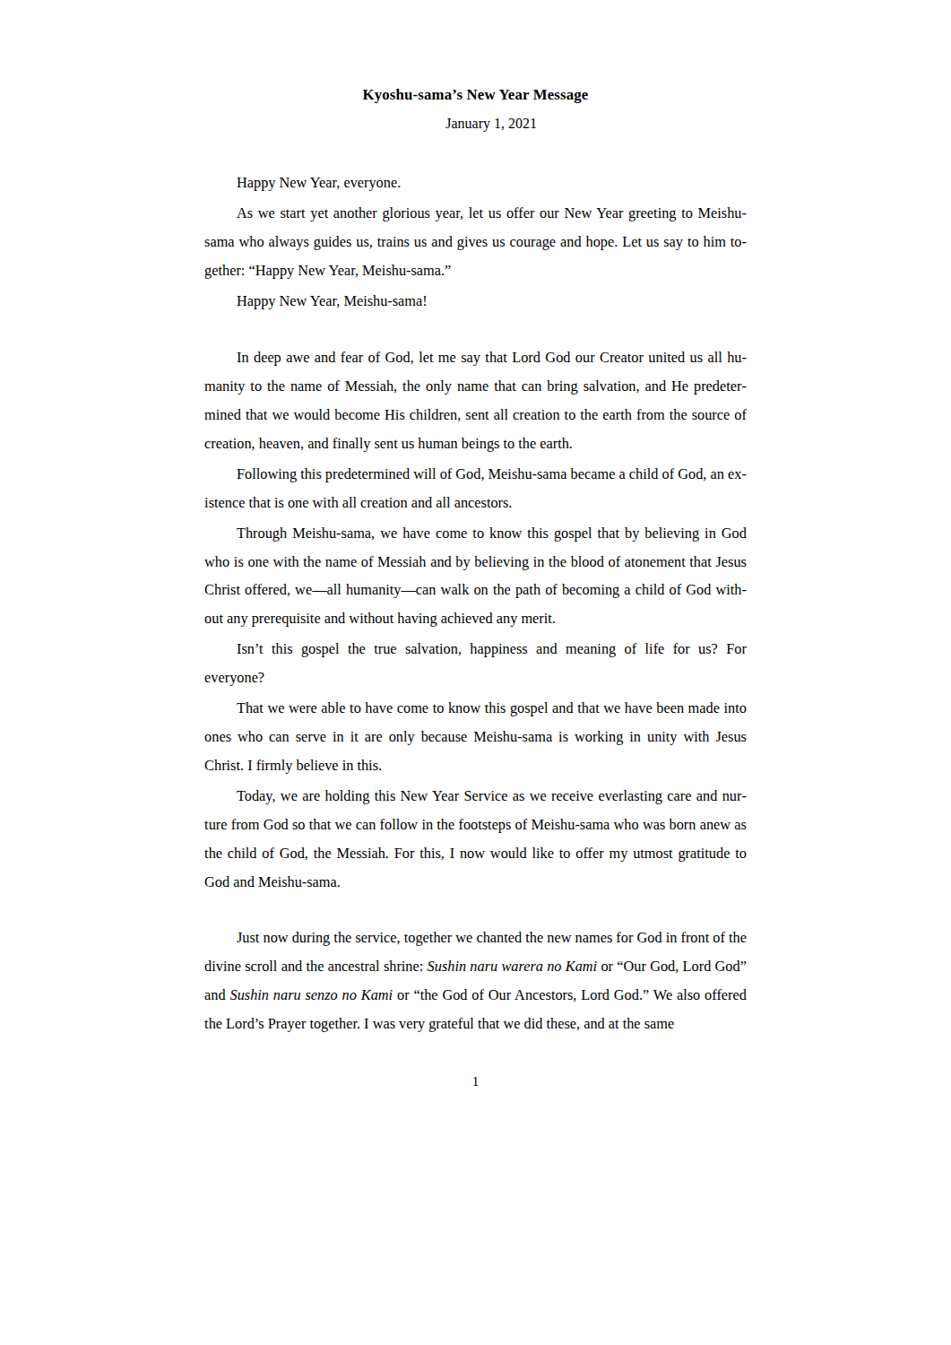Kyoshu-sama’s New Year Message
January 1, 2021
Happy New Year, everyone.
As we start yet another glorious year, let us offer our New Year greeting to Meishu-sama who always guides us, trains us and gives us courage and hope. Let us say to him together: “Happy New Year, Meishu-sama.”
Happy New Year, Meishu-sama!
In deep awe and fear of God, let me say that Lord God our Creator united us all humanity to the name of Messiah, the only name that can bring salvation, and He predetermined that we would become His children, sent all creation to the earth from the source of creation, heaven, and finally sent us human beings to the earth.
Following this predetermined will of God, Meishu-sama became a child of God, an existence that is one with all creation and all ancestors.
Through Meishu-sama, we have come to know this gospel that by believing in God who is one with the name of Messiah and by believing in the blood of atonement that Jesus Christ offered, we—all humanity—can walk on the path of becoming a child of God without any prerequisite and without having achieved any merit.
Isn’t this gospel the true salvation, happiness and meaning of life for us? For everyone?
That we were able to have come to know this gospel and that we have been made into ones who can serve in it are only because Meishu-sama is working in unity with Jesus Christ. I firmly believe in this.
Today, we are holding this New Year Service as we receive everlasting care and nurture from God so that we can follow in the footsteps of Meishu-sama who was born anew as the child of God, the Messiah. For this, I now would like to offer my utmost gratitude to God and Meishu-sama.
Just now during the service, together we chanted the new names for God in front of the divine scroll and the ancestral shrine: Sushin naru warera no Kami or “Our God, Lord God” and Sushin naru senzo no Kami or “the God of Our Ancestors, Lord God.” We also offered the Lord’s Prayer together. I was very grateful that we did these, and at the same
1